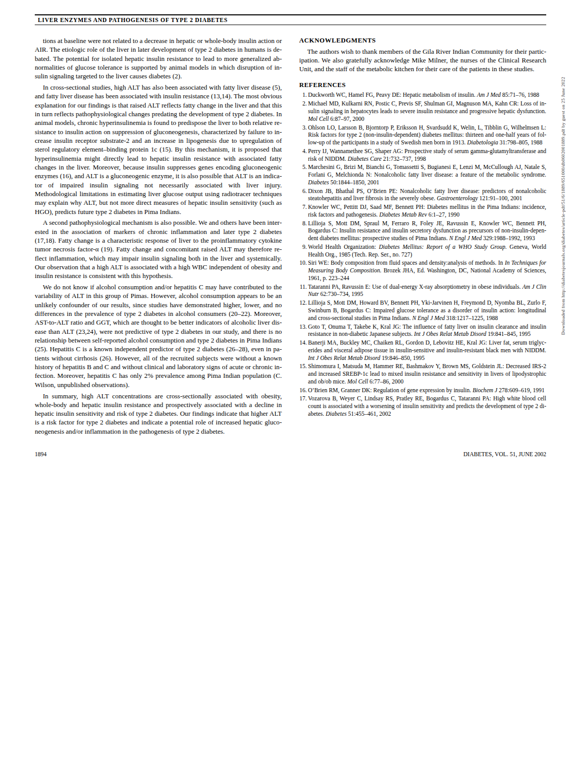Liver enzymes and pathogenesis of type 2 diabetes
Downloaded from http://diabetesjournals.org/diabetes/article-pdf/51/6/1889/651000/db0602001889.pdf by guest on 25 June 2022
tions at baseline were not related to a decrease in hepatic or whole-body insulin action or AIR. The etiologic role of the liver in later development of type 2 diabetes in humans is debated. The potential for isolated hepatic insulin resistance to lead to more generalized abnormalities of glucose tolerance is supported by animal models in which disruption of insulin signaling targeted to the liver causes diabetes (2).
In cross-sectional studies, high ALT has also been associated with fatty liver disease (5), and fatty liver disease has been associated with insulin resistance (13,14). The most obvious explanation for our findings is that raised ALT reflects fatty change in the liver and that this in turn reflects pathophysiological changes predating the development of type 2 diabetes. In animal models, chronic hyperinsulinemia is found to predispose the liver to both relative resistance to insulin action on suppression of gluconeogenesis, characterized by failure to increase insulin receptor substrate-2 and an increase in lipogenesis due to upregulation of sterol regulatory element–binding protein 1c (15). By this mechanism, it is proposed that hyperinsulinemia might directly lead to hepatic insulin resistance with associated fatty changes in the liver. Moreover, because insulin suppresses genes encoding gluconeogenic enzymes (16), and ALT is a gluconeogenic enzyme, it is also possible that ALT is an indicator of impaired insulin signaling not necessarily associated with liver injury. Methodological limitations in estimating liver glucose output using radiotracer techniques may explain why ALT, but not more direct measures of hepatic insulin sensitivity (such as HGO), predicts future type 2 diabetes in Pima Indians.
A second pathophysiological mechanism is also possible. We and others have been interested in the association of markers of chronic inflammation and later type 2 diabetes (17,18). Fatty change is a characteristic response of liver to the proinflammatory cytokine tumor necrosis factor-α (19). Fatty change and concomitant raised ALT may therefore reflect inflammation, which may impair insulin signaling both in the liver and systemically. Our observation that a high ALT is associated with a high WBC independent of obesity and insulin resistance is consistent with this hypothesis.
We do not know if alcohol consumption and/or hepatitis C may have contributed to the variability of ALT in this group of Pimas. However, alcohol consumption appears to be an unlikely confounder of our results, since studies have demonstrated higher, lower, and no differences in the prevalence of type 2 diabetes in alcohol consumers (20–22). Moreover, AST-to-ALT ratio and GGT, which are thought to be better indicators of alcoholic liver disease than ALT (23,24), were not predictive of type 2 diabetes in our study, and there is no relationship between self-reported alcohol consumption and type 2 diabetes in Pima Indians (25). Hepatitis C is a known independent predictor of type 2 diabetes (26–28), even in patients without cirrhosis (26). However, all of the recruited subjects were without a known history of hepatitis B and C and without clinical and laboratory signs of acute or chronic infection. Moreover, hepatitis C has only 2% prevalence among Pima Indian population (C. Wilson, unpublished observations).
In summary, high ALT concentrations are cross-sectionally associated with obesity, whole-body and hepatic insulin resistance and prospectively associated with a decline in hepatic insulin sensitivity and risk of type 2 diabetes. Our findings indicate that higher ALT is a risk factor for type 2 diabetes and indicate a potential role of increased hepatic gluconeogenesis and/or inflammation in the pathogenesis of type 2 diabetes.
Acknowledgments
The authors wish to thank members of the Gila River Indian Community for their participation. We also gratefully acknowledge Mike Milner, the nurses of the Clinical Research Unit, and the staff of the metabolic kitchen for their care of the patients in these studies.
References
Duckworth WC, Hamel FG, Peavy DE: Hepatic metabolism of insulin. Am J Med 85:71–76, 1988
Michael MD, Kulkarni RN, Postic C, Previs SF, Shulman GI, Magnuson MA, Kahn CR: Loss of insulin signaling in hepatocytes leads to severe insulin resistance and progressive hepatic dysfunction. Mol Cell 6:87–97, 2000
Ohlson LO, Larsson B, Bjorntorp P, Eriksson H, Svardsudd K, Welin, L, Tibblin G, Wilhelmsen L: Risk factors for type 2 (non-insulin-dependent) diabetes mellitus: thirteen and one-half years of follow-up of the participants in a study of Swedish men born in 1913. Diabetologia 31:798–805, 1988
Perry IJ, Wannamethee SG, Shaper AG: Prospective study of serum gamma-glutamyltransferase and risk of NIDDM. Diabetes Care 21:732–737, 1998
Marchesini G, Brizi M, Bianchi G, Tomassetti S, Bugianesi E, Lenzi M, McCullough AJ, Natale S, Forlani G, Melchionda N: Nonalcoholic fatty liver disease: a feature of the metabolic syndrome. Diabetes 50:1844–1850, 2001
Dixon JB, Bhathal PS, O’Brien PE: Nonalcoholic fatty liver disease: predictors of nonalcoholic steatohepatitis and liver fibrosis in the severely obese. Gastroenterology 121:91–100, 2001
Knowler WC, Pettitt DJ, Saad MF, Bennett PH: Diabetes mellitus in the Pima Indians: incidence, risk factors and pathogenesis. Diabetes Metab Rev 6:1–27, 1990
Lillioja S, Mott DM, Spraul M, Ferraro R, Foley JE, Ravussin E, Knowler WC, Bennett PH, Bogardus C: Insulin resistance and insulin secretory dysfunction as precursors of non-insulin-dependent diabetes mellitus: prospective studies of Pima Indians. N Engl J Med 329:1988–1992, 1993
World Health Organization: Diabetes Mellitus: Report of a WHO Study Group. Geneva, World Health Org., 1985 (Tech. Rep. Ser., no. 727)
Siri WE: Body composition from fluid spaces and density:analysis of methods. In In Techniques for Measuring Body Composition. Brozek JHA, Ed. Washington, DC, National Academy of Sciences, 1961, p. 223–244
Tataranni PA, Ravussin E: Use of dual-energy X-ray absorptiometry in obese individuals. Am J Clin Nutr 62:730–734, 1995
Lillioja S, Mott DM, Howard BV, Bennett PH, Yki-Jarvinen H, Freymond D, Nyomba BL, Zurlo F, Swinburn B, Bogardus C: Impaired glucose tolerance as a disorder of insulin action: longitudinal and cross-sectional studies in Pima Indians. N Engl J Med 318:1217–1225, 1988
Goto T, Onuma T, Takebe K, Kral JG: The influence of fatty liver on insulin clearance and insulin resistance in non-diabetic Japanese subjects. Int J Obes Relat Metab Disord 19:841–845, 1995
Banerji MA, Buckley MC, Chaiken RL, Gordon D, Lebovitz HE, Kral JG: Liver fat, serum triglycerides and visceral adipose tissue in insulin-sensitive and insulin-resistant black men with NIDDM. Int J Obes Relat Metab Disord 19:846–850, 1995
Shimomura I, Matsuda M, Hammer RE, Bashmakov Y, Brown MS, Goldstein JL: Decreased IRS-2 and increased SREBP-1c lead to mixed insulin resistance and sensitivity in livers of lipodystrophic and ob/ob mice. Mol Cell 6:77–86, 2000
O’Brien RM, Granner DK: Regulation of gene expression by insulin. Biochem J 278:609–619, 1991
Vozarova B, Weyer C, Lindsay RS, Pratley RE, Bogardus C, Tataranni PA: High white blood cell count is associated with a worsening of insulin sensitivity and predicts the development of type 2 diabetes. Diabetes 51:455–461, 2002
1894 DIABETES, VOL. 51, JUNE 2002